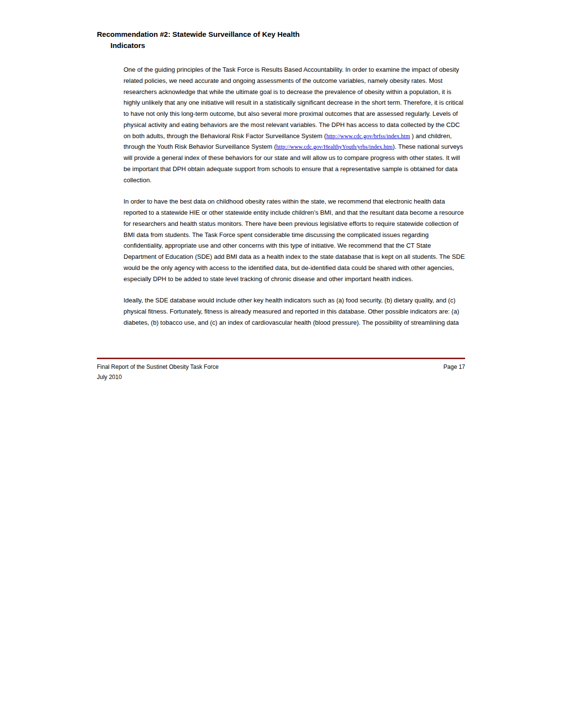Recommendation #2: Statewide Surveillance of Key Health Indicators
One of the guiding principles of the Task Force is Results Based Accountability. In order to examine the impact of obesity related policies, we need accurate and ongoing assessments of the outcome variables, namely obesity rates. Most researchers acknowledge that while the ultimate goal is to decrease the prevalence of obesity within a population, it is highly unlikely that any one initiative will result in a statistically significant decrease in the short term. Therefore, it is critical to have not only this long-term outcome, but also several more proximal outcomes that are assessed regularly. Levels of physical activity and eating behaviors are the most relevant variables. The DPH has access to data collected by the CDC on both adults, through the Behavioral Risk Factor Surveillance System (http://www.cdc.gov/brfss/index.htm ) and children, through the Youth Risk Behavior Surveillance System (http://www.cdc.gov/HealthyYouth/yrbs/index.htm). These national surveys will provide a general index of these behaviors for our state and will allow us to compare progress with other states. It will be important that DPH obtain adequate support from schools to ensure that a representative sample is obtained for data collection.
In order to have the best data on childhood obesity rates within the state, we recommend that electronic health data reported to a statewide HIE or other statewide entity include children’s BMI, and that the resultant data become a resource for researchers and health status monitors. There have been previous legislative efforts to require statewide collection of BMI data from students. The Task Force spent considerable time discussing the complicated issues regarding confidentiality, appropriate use and other concerns with this type of initiative. We recommend that the CT State Department of Education (SDE) add BMI data as a health index to the state database that is kept on all students. The SDE would be the only agency with access to the identified data, but de-identified data could be shared with other agencies, especially DPH to be added to state level tracking of chronic disease and other important health indices.
Ideally, the SDE database would include other key health indicators such as (a) food security, (b) dietary quality, and (c) physical fitness. Fortunately, fitness is already measured and reported in this database. Other possible indicators are: (a) diabetes, (b) tobacco use, and (c) an index of cardiovascular health (blood pressure). The possibility of streamlining data
Final Report of the Sustinet Obesity Task Force
July 2010
Page 17